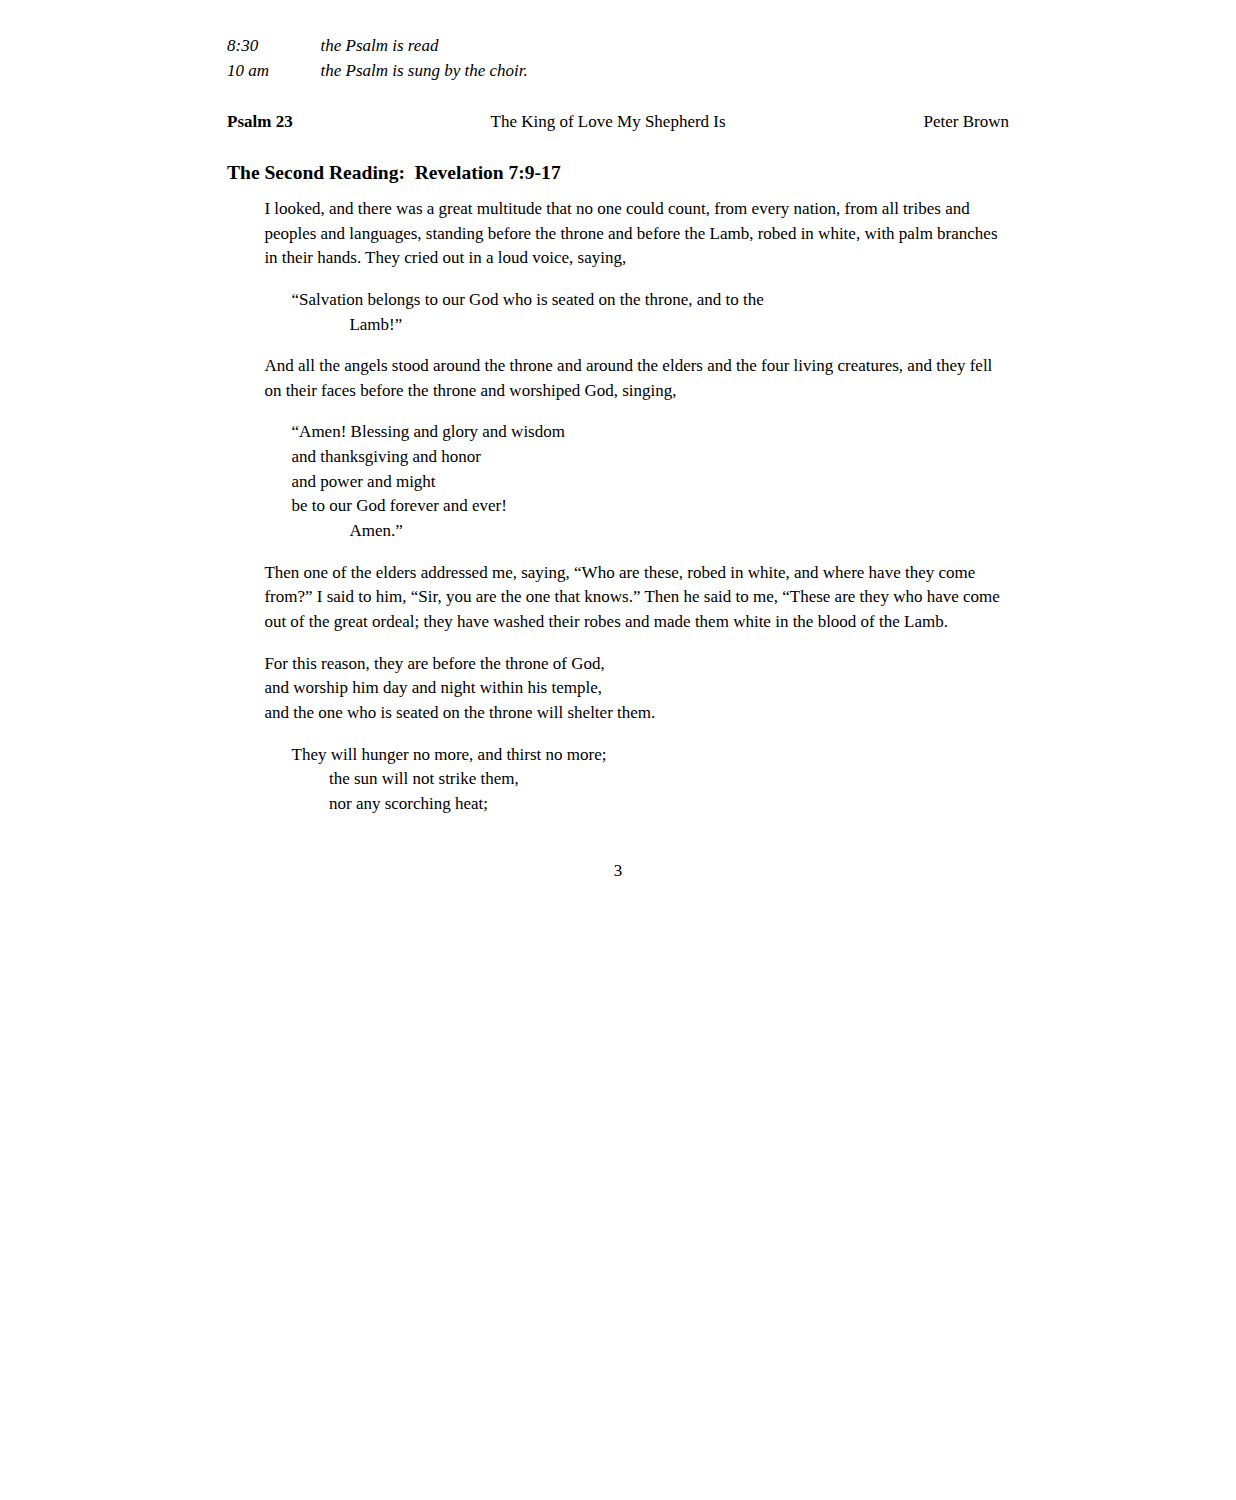8:30the Psalm is read
10 amthe Psalm is sung by the choir.
Psalm 23 The King of Love My Shepherd Is Peter Brown
The Second Reading: Revelation 7:9-17
I looked, and there was a great multitude that no one could count, from every nation, from all tribes and peoples and languages, standing before the throne and before the Lamb, robed in white, with palm branches in their hands. They cried out in a loud voice, saying,
“Salvation belongs to our God who is seated on the throne, and to the
Lamb!”
And all the angels stood around the throne and around the elders and the four living creatures, and they fell on their faces before the throne and worshiped God, singing,
“Amen! Blessing and glory and wisdom
and thanksgiving and honor
and power and might
be to our God forever and ever!
Amen.”
Then one of the elders addressed me, saying, “Who are these, robed in white, and where have they come from?” I said to him, “Sir, you are the one that knows.” Then he said to me, “These are they who have come out of the great ordeal; they have washed their robes and made them white in the blood of the Lamb.
For this reason, they are before the throne of God,
and worship him day and night within his temple,
and the one who is seated on the throne will shelter them.
They will hunger no more, and thirst no more;
the sun will not strike them, nor any scorching heat;
3